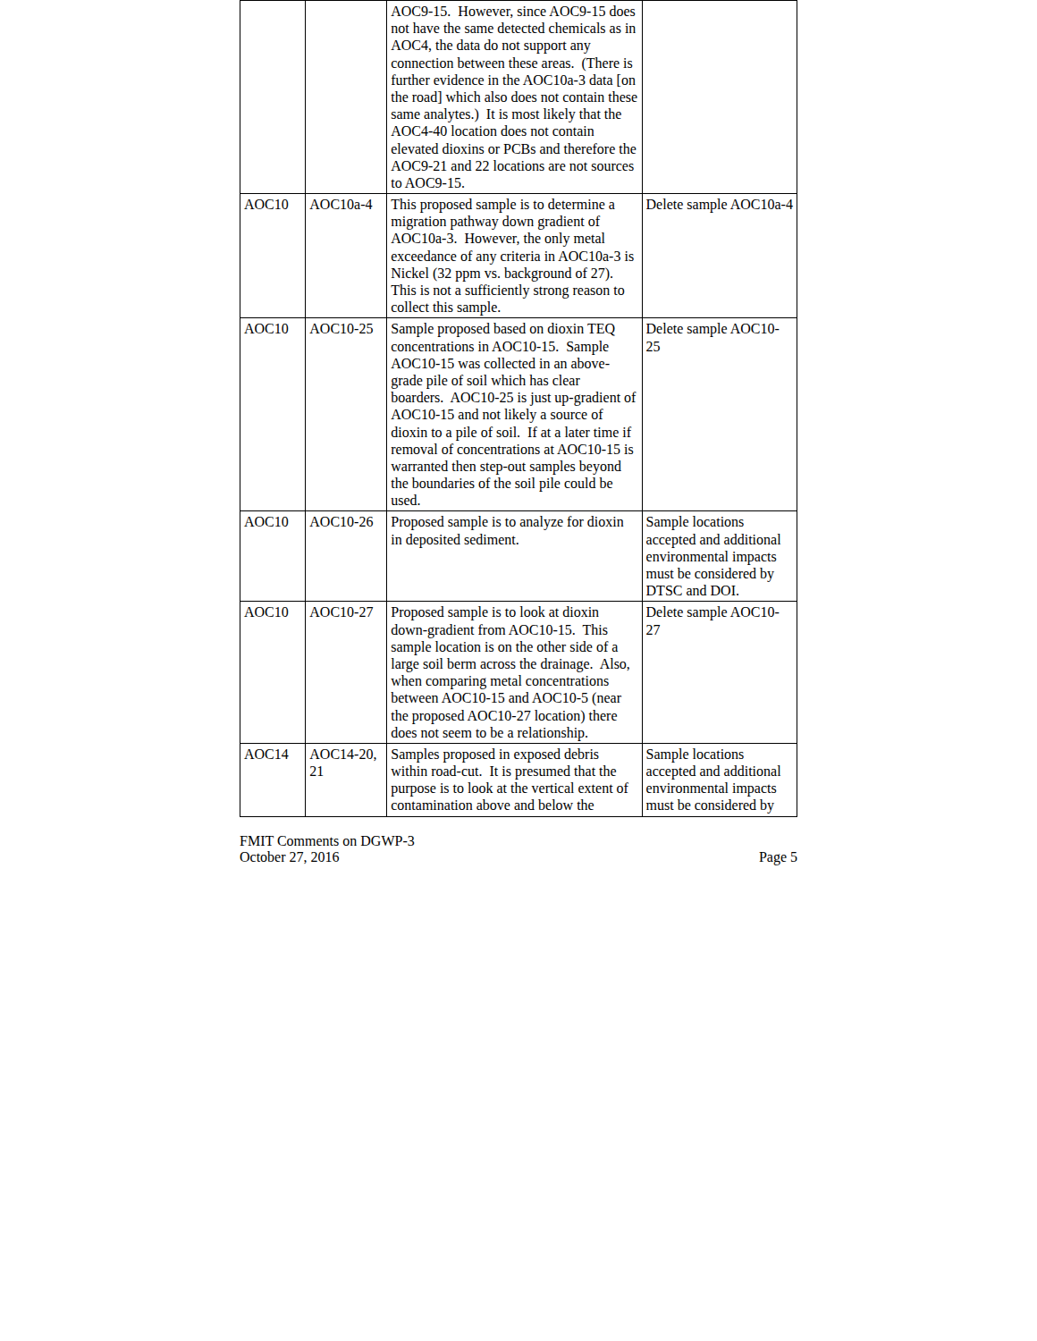| | | AOC9-15. However, since AOC9-15 does not have the same detected chemicals as in AOC4, the data do not support any connection between these areas. (There is further evidence in the AOC10a-3 data [on the road] which also does not contain these same analytes.) It is most likely that the AOC4-40 location does not contain elevated dioxins or PCBs and therefore the AOC9-21 and 22 locations are not sources to AOC9-15. | |
| AOC10 | AOC10a-4 | This proposed sample is to determine a migration pathway down gradient of AOC10a-3. However, the only metal exceedance of any criteria in AOC10a-3 is Nickel (32 ppm vs. background of 27). This is not a sufficiently strong reason to collect this sample. | Delete sample AOC10a-4 |
| AOC10 | AOC10-25 | Sample proposed based on dioxin TEQ concentrations in AOC10-15. Sample AOC10-15 was collected in an above-grade pile of soil which has clear boarders. AOC10-25 is just up-gradient of AOC10-15 and not likely a source of dioxin to a pile of soil. If at a later time if removal of concentrations at AOC10-15 is warranted then step-out samples beyond the boundaries of the soil pile could be used. | Delete sample AOC10-25 |
| AOC10 | AOC10-26 | Proposed sample is to analyze for dioxin in deposited sediment. | Sample locations accepted and additional environmental impacts must be considered by DTSC and DOI. |
| AOC10 | AOC10-27 | Proposed sample is to look at dioxin down-gradient from AOC10-15. This sample location is on the other side of a large soil berm across the drainage. Also, when comparing metal concentrations between AOC10-15 and AOC10-5 (near the proposed AOC10-27 location) there does not seem to be a relationship. | Delete sample AOC10-27 |
| AOC14 | AOC14-20, 21 | Samples proposed in exposed debris within road-cut. It is presumed that the purpose is to look at the vertical extent of contamination above and below the | Sample locations accepted and additional environmental impacts must be considered by |
FMIT Comments on DGWP-3
October 27, 2016 Page 5